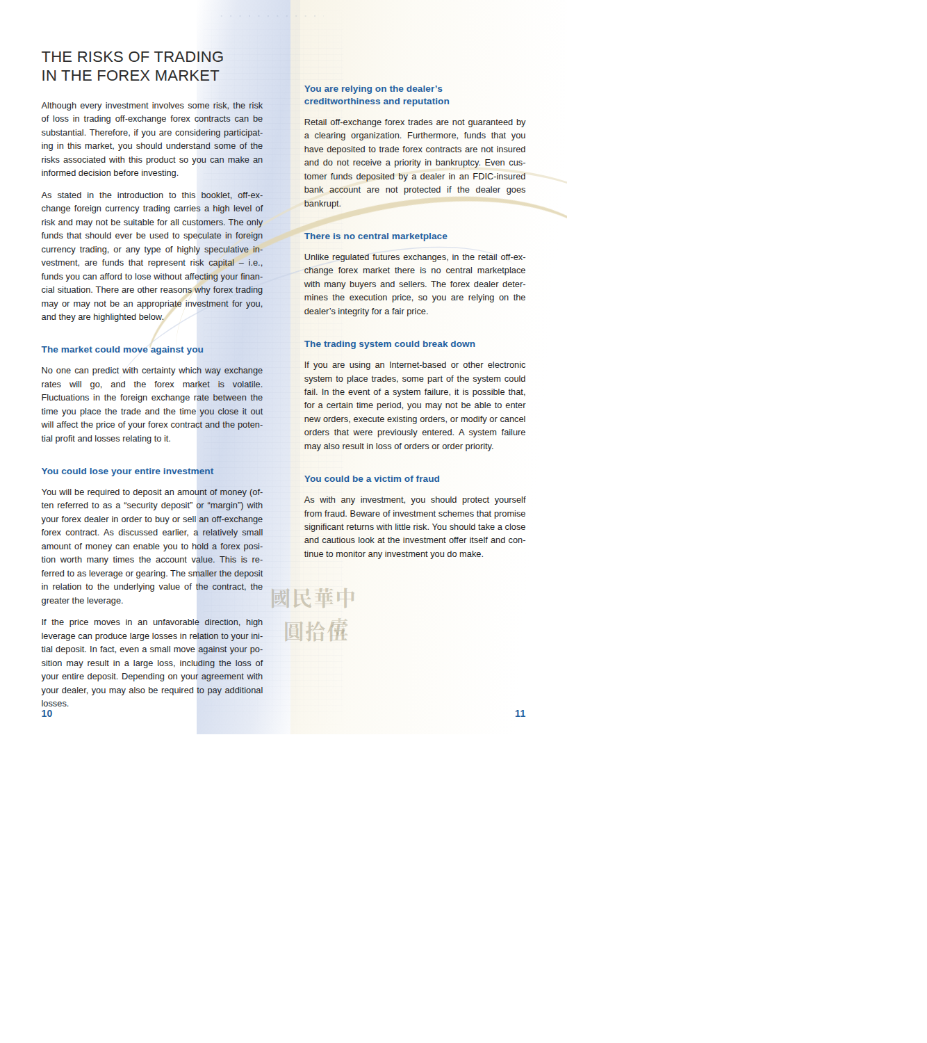國民華中
圓拾伍
壹
The Risks of Trading
in the Forex Market
Although every investment involves some risk, the risk of loss in trading off-exchange forex contracts can be substantial. Therefore, if you are considering participating in this market, you should understand some of the risks associated with this product so you can make an informed decision before investing.
As stated in the introduction to this booklet, off-exchange foreign currency trading carries a high level of risk and may not be suitable for all customers. The only funds that should ever be used to speculate in foreign currency trading, or any type of highly speculative investment, are funds that represent risk capital – i.e., funds you can afford to lose without affecting your financial situation. There are other reasons why forex trading may or may not be an appropriate investment for you, and they are highlighted below.
The market could move against you
No one can predict with certainty which way exchange rates will go, and the forex market is volatile. Fluctuations in the foreign exchange rate between the time you place the trade and the time you close it out will affect the price of your forex contract and the potential profit and losses relating to it.
You could lose your entire investment
You will be required to deposit an amount of money (often referred to as a “security deposit” or “margin”) with your forex dealer in order to buy or sell an off-exchange forex contract. As discussed earlier, a relatively small amount of money can enable you to hold a forex position worth many times the account value. This is referred to as leverage or gearing. The smaller the deposit in relation to the underlying value of the contract, the greater the leverage.
If the price moves in an unfavorable direction, high leverage can produce large losses in relation to your initial deposit. In fact, even a small move against your position may result in a large loss, including the loss of your entire deposit. Depending on your agreement with your dealer, you may also be required to pay additional losses.
You are relying on the dealer’s
creditworthiness and reputation
Retail off-exchange forex trades are not guaranteed by a clearing organization. Furthermore, funds that you have deposited to trade forex contracts are not insured and do not receive a priority in bankruptcy. Even customer funds deposited by a dealer in an FDIC-insured bank account are not protected if the dealer goes bankrupt.
There is no central marketplace
Unlike regulated futures exchanges, in the retail off-exchange forex market there is no central marketplace with many buyers and sellers. The forex dealer determines the execution price, so you are relying on the dealer’s integrity for a fair price.
The trading system could break down
If you are using an Internet-based or other electronic system to place trades, some part of the system could fail. In the event of a system failure, it is possible that, for a certain time period, you may not be able to enter new orders, execute existing orders, or modify or cancel orders that were previously entered. A system failure may also result in loss of orders or order priority.
You could be a victim of fraud
As with any investment, you should protect yourself from fraud. Beware of investment schemes that promise significant returns with little risk. You should take a close and cautious look at the investment offer itself and continue to monitor any investment you do make.
10
11